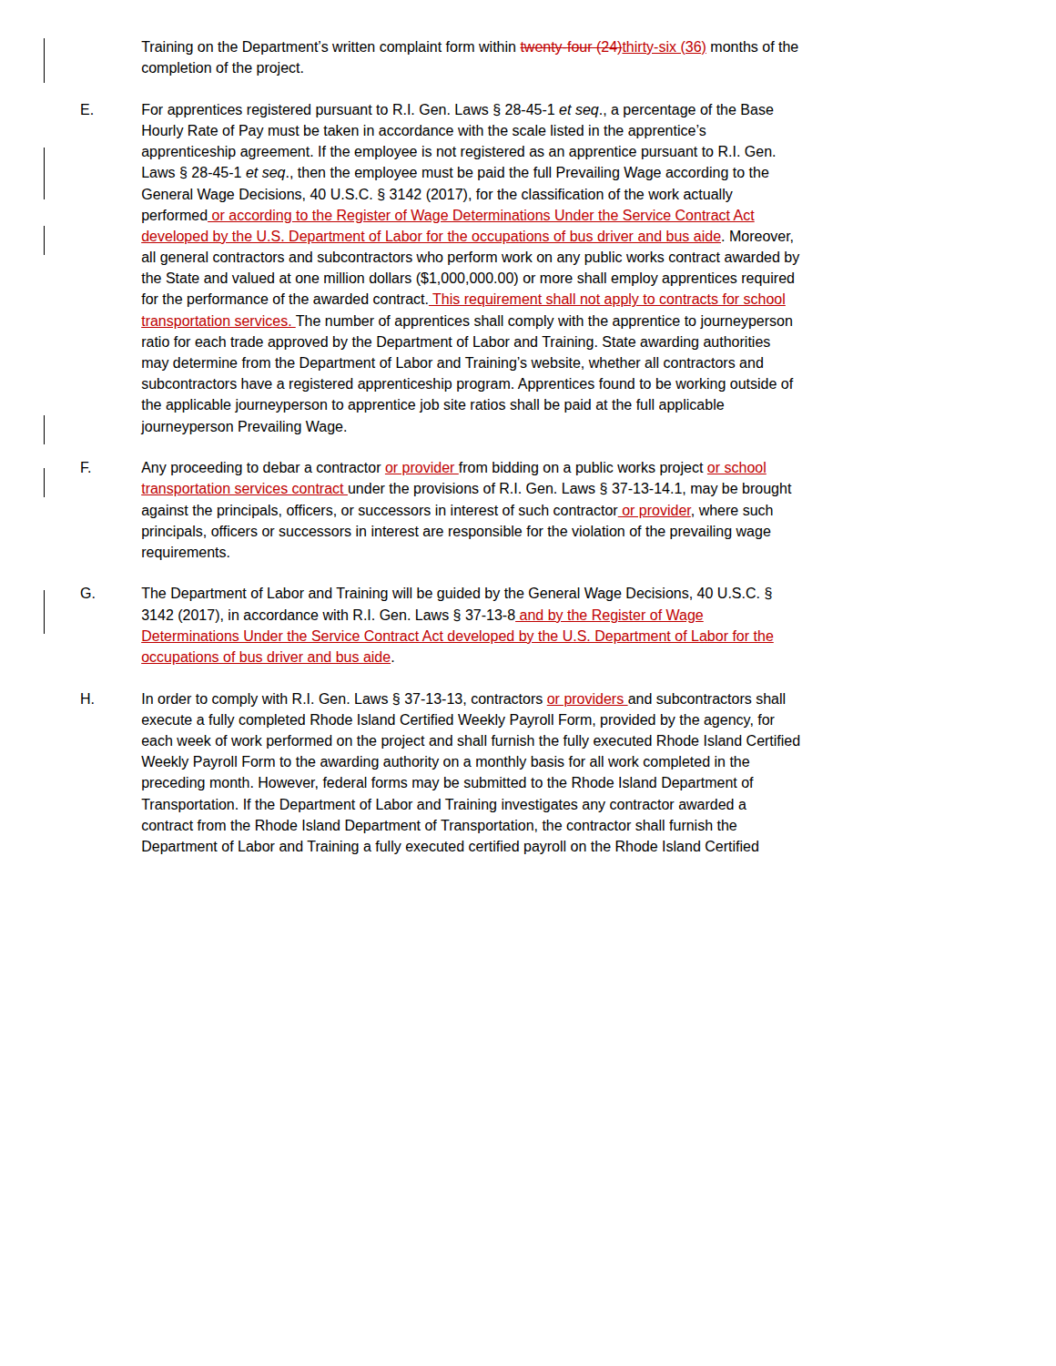Training on the Department’s written complaint form within twenty-four (24)thirty-six (36) months of the completion of the project.
E.
For apprentices registered pursuant to R.I. Gen. Laws § 28-45-1 et seq., a percentage of the Base Hourly Rate of Pay must be taken in accordance with the scale listed in the apprentice’s apprenticeship agreement. If the employee is not registered as an apprentice pursuant to R.I. Gen. Laws § 28-45-1 et seq., then the employee must be paid the full Prevailing Wage according to the General Wage Decisions, 40 U.S.C. § 3142 (2017), for the classification of the work actually performed or according to the Register of Wage Determinations Under the Service Contract Act developed by the U.S. Department of Labor for the occupations of bus driver and bus aide. Moreover, all general contractors and subcontractors who perform work on any public works contract awarded by the State and valued at one million dollars ($1,000,000.00) or more shall employ apprentices required for the performance of the awarded contract. This requirement shall not apply to contracts for school transportation services. The number of apprentices shall comply with the apprentice to journeyperson ratio for each trade approved by the Department of Labor and Training. State awarding authorities may determine from the Department of Labor and Training’s website, whether all contractors and subcontractors have a registered apprenticeship program. Apprentices found to be working outside of the applicable journeyperson to apprentice job site ratios shall be paid at the full applicable journeyperson Prevailing Wage.
F.
Any proceeding to debar a contractor or provider from bidding on a public works project or school transportation services contract under the provisions of R.I. Gen. Laws § 37-13-14.1, may be brought against the principals, officers, or successors in interest of such contractor or provider, where such principals, officers or successors in interest are responsible for the violation of the prevailing wage requirements.
G.
The Department of Labor and Training will be guided by the General Wage Decisions, 40 U.S.C. § 3142 (2017), in accordance with R.I. Gen. Laws § 37-13-8 and by the Register of Wage Determinations Under the Service Contract Act developed by the U.S. Department of Labor for the occupations of bus driver and bus aide.
H.
In order to comply with R.I. Gen. Laws § 37-13-13, contractors or providers and subcontractors shall execute a fully completed Rhode Island Certified Weekly Payroll Form, provided by the agency, for each week of work performed on the project and shall furnish the fully executed Rhode Island Certified Weekly Payroll Form to the awarding authority on a monthly basis for all work completed in the preceding month. However, federal forms may be submitted to the Rhode Island Department of Transportation. If the Department of Labor and Training investigates any contractor awarded a contract from the Rhode Island Department of Transportation, the contractor shall furnish the Department of Labor and Training a fully executed certified payroll on the Rhode Island Certified